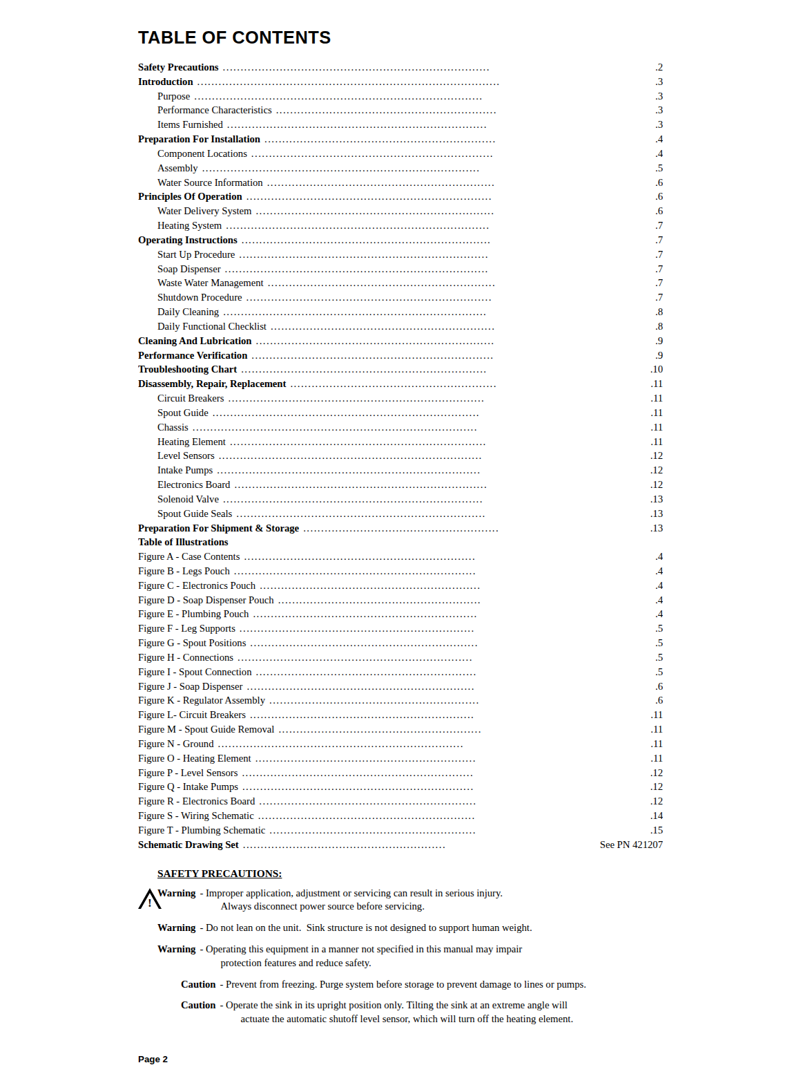TABLE OF CONTENTS
Safety Precautions............................................................................2
Introduction......................................................................................3
Purpose..................................................................................3
Performance Characteristics...............................................................3
Items Furnished..........................................................................3
Preparation For Installation..................................................................4
Component Locations.....................................................................4
Assembly...............................................................................5
Water Source Information.................................................................6
Principles Of Operation......................................................................6
Water Delivery System....................................................................6
Heating System...........................................................................7
Operating Instructions.......................................................................7
Start Up Procedure.......................................................................7
Soap Dispenser...........................................................................7
Waste Water Management.................................................................7
Shutdown Procedure......................................................................7
Daily Cleaning...........................................................................8
Daily Functional Checklist................................................................8
Cleaning And Lubrication....................................................................9
Performance Verification.....................................................................9
Troubleshooting Chart......................................................................10
Disassembly, Repair, Replacement...........................................................11
Circuit Breakers.........................................................................11
Spout Guide............................................................................11
Chassis.................................................................................11
Heating Element.........................................................................11
Level Sensors...........................................................................12
Intake Pumps...........................................................................12
Electronics Board........................................................................12
Solenoid Valve..........................................................................13
Spout Guide Seals.......................................................................13
Preparation For Shipment & Storage........................................................13
Table of Illustrations
Figure A - Case Contents..................................................................4
Figure B - Legs Pouch.....................................................................4
Figure C - Electronics Pouch...............................................................4
Figure D - Soap Dispenser Pouch..........................................................4
Figure E - Plumbing Pouch................................................................4
Figure F - Leg Supports...................................................................5
Figure G - Spout Positions.................................................................5
Figure H - Connections...................................................................5
Figure I - Spout Connection...............................................................5
Figure J - Soap Dispenser.................................................................6
Figure K - Regulator Assembly............................................................6
Figure L- Circuit Breakers................................................................11
Figure M - Spout Guide Removal..........................................................11
Figure N - Ground......................................................................11
Figure O - Heating Element...............................................................11
Figure P - Level Sensors..................................................................12
Figure Q - Intake Pumps..................................................................12
Figure R - Electronics Board..............................................................12
Figure S - Wiring Schematic..............................................................14
Figure T - Plumbing Schematic...........................................................15
Schematic Drawing Set......................................................... See PN 421207
SAFETY PRECAUTIONS:
!
Warning - Improper application, adjustment or servicing can result in serious injury. Always disconnect power source before servicing.
Warning - Do not lean on the unit. Sink structure is not designed to support human weight.
Warning - Operating this equipment in a manner not specified in this manual may impair protection features and reduce safety.
Caution - Prevent from freezing. Purge system before storage to prevent damage to lines or pumps.
Caution - Operate the sink in its upright position only. Tilting the sink at an extreme angle will actuate the automatic shutoff level sensor, which will turn off the heating element.
Page 2